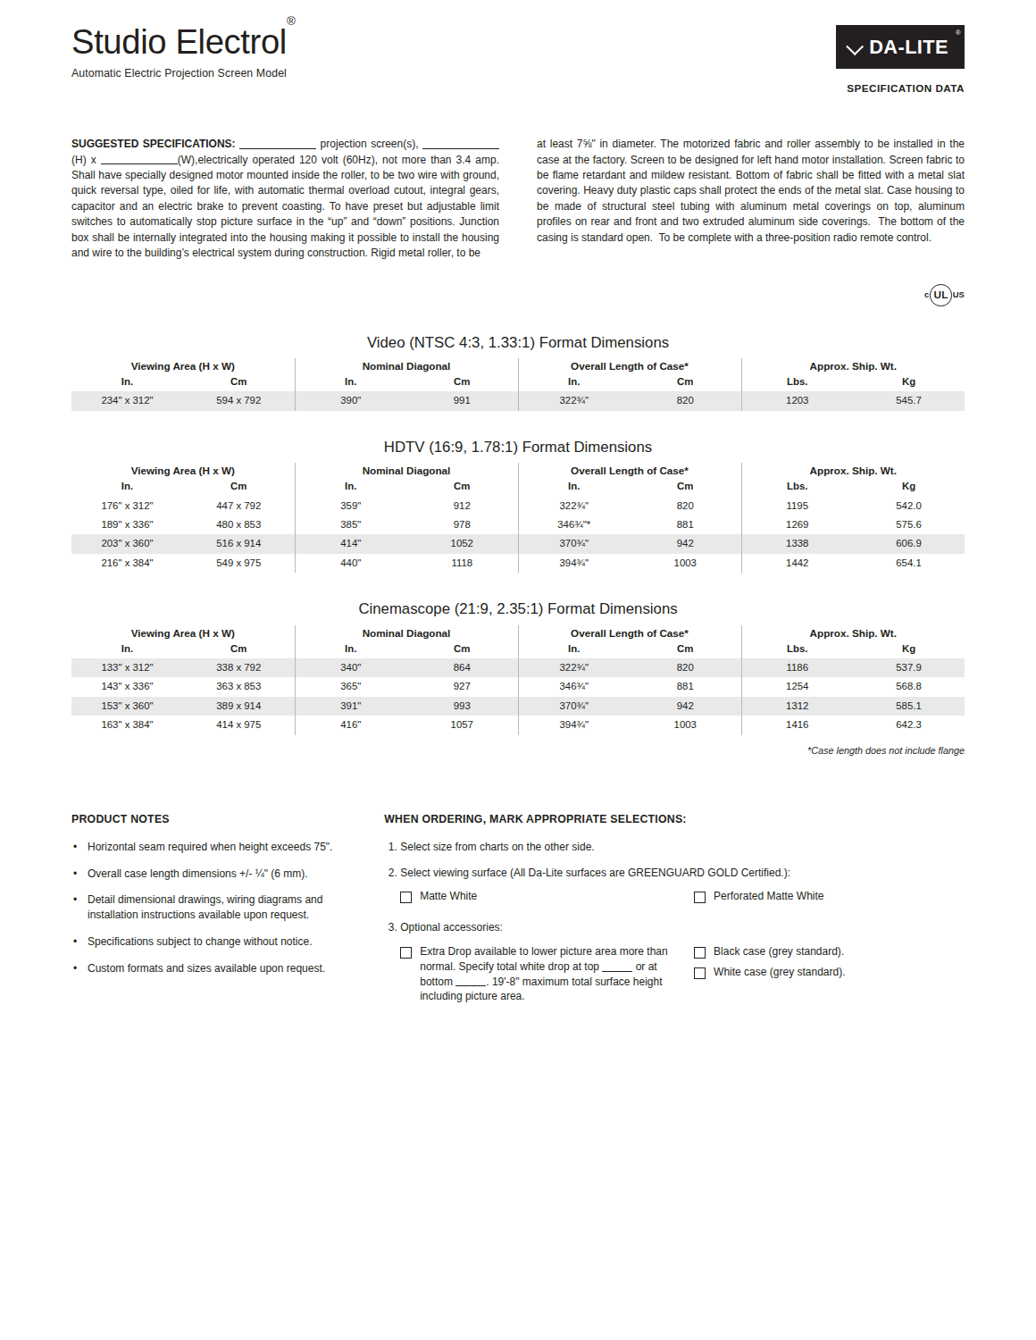Studio Electrol®
Automatic Electric Projection Screen Model
DA-LITE®
SPECIFICATION DATA
SUGGESTED SPECIFICATIONS: projection screen(s), (H) x (W),electrically operated 120 volt (60Hz), not more than 3.4 amp. Shall have specially designed motor mounted inside the roller, to be two wire with ground, quick reversal type, oiled for life, with automatic thermal overload cutout, integral gears, capacitor and an electric brake to prevent coasting. To have preset but adjustable limit switches to automatically stop picture surface in the “up” and “down” positions. Junction box shall be internally integrated into the housing making it possible to install the housing and wire to the building’s electrical system during construction. Rigid metal roller, to be
at least 7⅝" in diameter. The motorized fabric and roller assembly to be installed in the case at the factory. Screen to be designed for left hand motor installation. Screen fabric to be flame retardant and mildew resistant. Bottom of fabric shall be fitted with a metal slat covering. Heavy duty plastic caps shall protect the ends of the metal slat. Case housing to be made of structural steel tubing with aluminum metal coverings on top, aluminum profiles on rear and front and two extruded aluminum side coverings. The bottom of the casing is standard open. To be complete with a three-position radio remote control.
cUL US
Video (NTSC 4:3, 1.33:1) Format Dimensions
| Viewing Area (H x W) | Nominal Diagonal | Overall Length of Case* | Approx. Ship. Wt. |
| --- | --- | --- | --- |
| In. | Cm | In. | Cm | In. | Cm | Lbs. | Kg |
| 234" x 312" | 594 x 792 | 390" | 991 | 322¾" | 820 | 1203 | 545.7 |
HDTV (16:9, 1.78:1) Format Dimensions
| Viewing Area (H x W) | Nominal Diagonal | Overall Length of Case* | Approx. Ship. Wt. |
| --- | --- | --- | --- |
| In. | Cm | In. | Cm | In. | Cm | Lbs. | Kg |
| 176" x 312" | 447 x 792 | 359" | 912 | 322¾" | 820 | 1195 | 542.0 |
| 189" x 336" | 480 x 853 | 385" | 978 | 346¾"* | 881 | 1269 | 575.6 |
| 203" x 360" | 516 x 914 | 414" | 1052 | 370¾" | 942 | 1338 | 606.9 |
| 216" x 384" | 549 x 975 | 440" | 1118 | 394¾" | 1003 | 1442 | 654.1 |
Cinemascope (21:9, 2.35:1) Format Dimensions
| Viewing Area (H x W) | Nominal Diagonal | Overall Length of Case* | Approx. Ship. Wt. |
| --- | --- | --- | --- |
| In. | Cm | In. | Cm | In. | Cm | Lbs. | Kg |
| 133" x 312" | 338 x 792 | 340" | 864 | 322¾" | 820 | 1186 | 537.9 |
| 143" x 336" | 363 x 853 | 365" | 927 | 346¾" | 881 | 1254 | 568.8 |
| 153" x 360" | 389 x 914 | 391" | 993 | 370¾" | 942 | 1312 | 585.1 |
| 163" x 384" | 414 x 975 | 416" | 1057 | 394¾" | 1003 | 1416 | 642.3 |
*Case length does not include flange
Product Notes
Horizontal seam required when height exceeds 75".
Overall case length dimensions +/- ¼" (6 mm).
Detail dimensional drawings, wiring diagrams and installation instructions available upon request.
Specifications subject to change without notice.
Custom formats and sizes available upon request.
When Ordering, Mark Appropriate Selections:
Select size from charts on the other side.
Select viewing surface (All Da-Lite surfaces are GREENGUARD GOLD Certified.):
Matte White
Perforated Matte White
Optional accessories:
Extra Drop available to lower picture area more than normal. Specify total white drop at top or at bottom . 19'-8" maximum total surface height including picture area.
Black case (grey standard).
White case (grey standard).